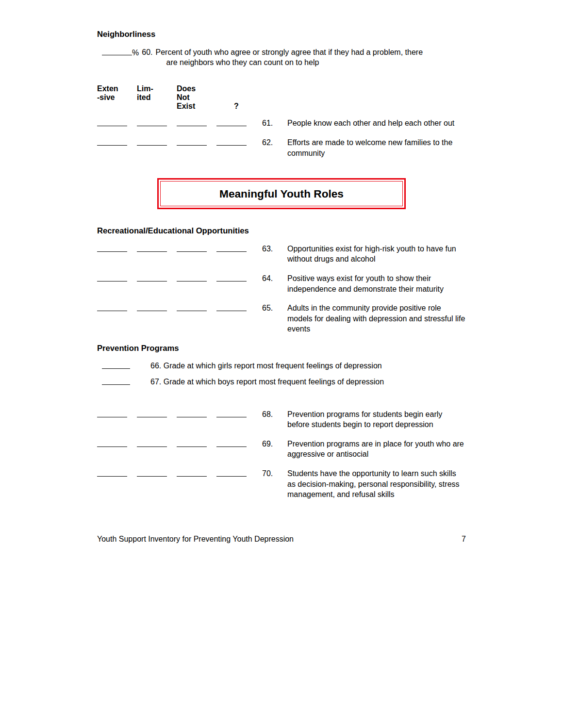Neighborliness
% 60. Percent of youth who agree or strongly agree that if they had a problem, there are neighbors who they can count on to help
Exten
-sive
Lim-
ited
Does
Not
Exist
?
61.
People know each other and help each other out
62.
Efforts are made to welcome new families to the community
Meaningful Youth Roles
Recreational/Educational Opportunities
63.
Opportunities exist for high-risk youth to have fun without drugs and alcohol
64.
Positive ways exist for youth to show their independence and demonstrate their maturity
65.
Adults in the community provide positive role models for dealing with depression and stressful life events
Prevention Programs
66. Grade at which girls report most frequent feelings of depression
67. Grade at which boys report most frequent feelings of depression
68.
Prevention programs for students begin early before students begin to report depression
69.
Prevention programs are in place for youth who are aggressive or antisocial
70.
Students have the opportunity to learn such skills as decision-making, personal responsibility, stress management, and refusal skills
Youth Support Inventory for Preventing Youth Depression
7